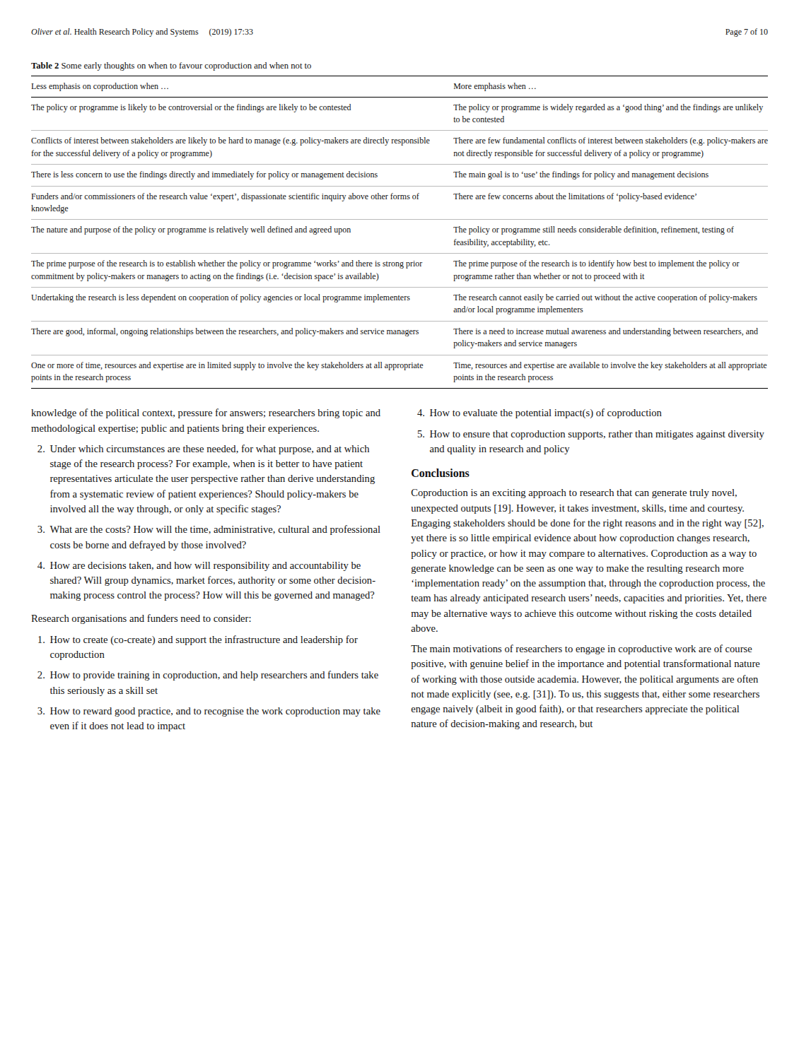Oliver et al. Health Research Policy and Systems (2019) 17:33
Page 7 of 10
Table 2 Some early thoughts on when to favour coproduction and when not to
| Less emphasis on coproduction when … | More emphasis when … |
| --- | --- |
| The policy or programme is likely to be controversial or the findings are likely to be contested | The policy or programme is widely regarded as a ‘good thing’ and the findings are unlikely to be contested |
| Conflicts of interest between stakeholders are likely to be hard to manage (e.g. policy-makers are directly responsible for the successful delivery of a policy or programme) | There are few fundamental conflicts of interest between stakeholders (e.g. policy-makers are not directly responsible for successful delivery of a policy or programme) |
| There is less concern to use the findings directly and immediately for policy or management decisions | The main goal is to ‘use’ the findings for policy and management decisions |
| Funders and/or commissioners of the research value ‘expert’, dispassionate scientific inquiry above other forms of knowledge | There are few concerns about the limitations of ‘policy-based evidence’ |
| The nature and purpose of the policy or programme is relatively well defined and agreed upon | The policy or programme still needs considerable definition, refinement, testing of feasibility, acceptability, etc. |
| The prime purpose of the research is to establish whether the policy or programme ‘works’ and there is strong prior commitment by policy-makers or managers to acting on the findings (i.e. ‘decision space’ is available) | The prime purpose of the research is to identify how best to implement the policy or programme rather than whether or not to proceed with it |
| Undertaking the research is less dependent on cooperation of policy agencies or local programme implementers | The research cannot easily be carried out without the active cooperation of policy-makers and/or local programme implementers |
| There are good, informal, ongoing relationships between the researchers, and policy-makers and service managers | There is a need to increase mutual awareness and understanding between researchers, and policy-makers and service managers |
| One or more of time, resources and expertise are in limited supply to involve the key stakeholders at all appropriate points in the research process | Time, resources and expertise are available to involve the key stakeholders at all appropriate points in the research process |
knowledge of the political context, pressure for answers; researchers bring topic and methodological expertise; public and patients bring their experiences.
Under which circumstances are these needed, for what purpose, and at which stage of the research process? For example, when is it better to have patient representatives articulate the user perspective rather than derive understanding from a systematic review of patient experiences? Should policy-makers be involved all the way through, or only at specific stages?
What are the costs? How will the time, administrative, cultural and professional costs be borne and defrayed by those involved?
How are decisions taken, and how will responsibility and accountability be shared? Will group dynamics, market forces, authority or some other decision-making process control the process? How will this be governed and managed?
Research organisations and funders need to consider:
How to create (co-create) and support the infrastructure and leadership for coproduction
How to provide training in coproduction, and help researchers and funders take this seriously as a skill set
How to reward good practice, and to recognise the work coproduction may take even if it does not lead to impact
How to evaluate the potential impact(s) of coproduction
How to ensure that coproduction supports, rather than mitigates against diversity and quality in research and policy
Conclusions
Coproduction is an exciting approach to research that can generate truly novel, unexpected outputs [19]. However, it takes investment, skills, time and courtesy. Engaging stakeholders should be done for the right reasons and in the right way [52], yet there is so little empirical evidence about how coproduction changes research, policy or practice, or how it may compare to alternatives. Coproduction as a way to generate knowledge can be seen as one way to make the resulting research more ‘implementation ready’ on the assumption that, through the coproduction process, the team has already anticipated research users’ needs, capacities and priorities. Yet, there may be alternative ways to achieve this outcome without risking the costs detailed above.
The main motivations of researchers to engage in coproductive work are of course positive, with genuine belief in the importance and potential transformational nature of working with those outside academia. However, the political arguments are often not made explicitly (see, e.g. [31]). To us, this suggests that, either some researchers engage naively (albeit in good faith), or that researchers appreciate the political nature of decision-making and research, but